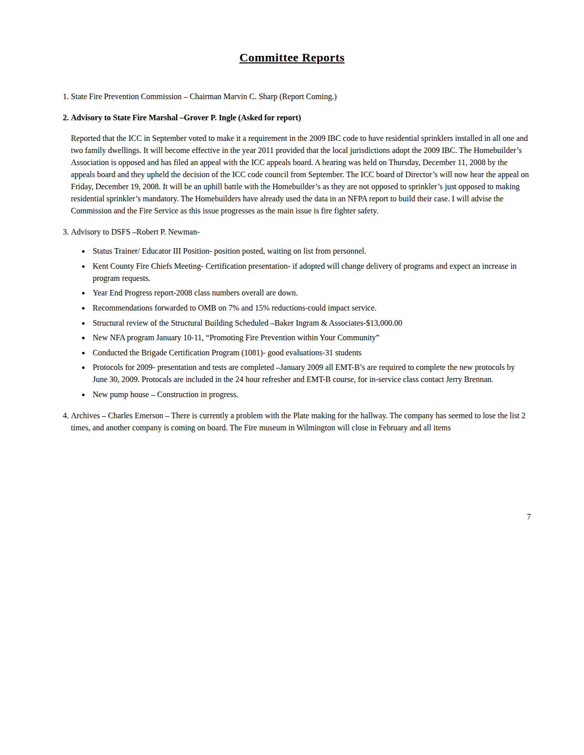Committee Reports
State Fire Prevention Commission – Chairman Marvin C. Sharp (Report Coming.)
Advisory to State Fire Marshal –Grover P. Ingle (Asked for report)
Reported that the ICC in September voted to make it a requirement in the 2009 IBC code to have residential sprinklers installed in all one and two family dwellings. It will become effective in the year 2011 provided that the local jurisdictions adopt the 2009 IBC. The Homebuilder’s Association is opposed and has filed an appeal with the ICC appeals board. A hearing was held on Thursday, December 11, 2008 by the appeals board and they upheld the decision of the ICC code council from September. The ICC board of Director’s will now hear the appeal on Friday, December 19, 2008. It will be an uphill battle with the Homebuilder’s as they are not opposed to sprinkler’s just opposed to making residential sprinkler’s mandatory. The Homebuilders have already used the data in an NFPA report to build their case. I will advise the Commission and the Fire Service as this issue progresses as the main issue is fire fighter safety.
Advisory to DSFS –Robert P. Newman-
Status Trainer/ Educator III Position- position posted, waiting on list from personnel.
Kent County Fire Chiefs Meeting- Certification presentation- if adopted will change delivery of programs and expect an increase in program requests.
Year End Progress report-2008 class numbers overall are down.
Recommendations forwarded to OMB on 7% and 15% reductions-could impact service.
Structural review of the Structural Building Scheduled –Baker Ingram & Associates-$13,000.00
New NFA program January 10-11, “Promoting Fire Prevention within Your Community”
Conducted the Brigade Certification Program (1081)- good evaluations-31 students
Protocols for 2009- presentation and tests are completed –January 2009 all EMT-B’s are required to complete the new protocols by June 30, 2009. Protocals are included in the 24 hour refresher and EMT-B course, for in-service class contact Jerry Brennan.
New pump house – Construction in progress.
Archives – Charles Emerson – There is currently a problem with the Plate making for the hallway. The company has seemed to lose the list 2 times, and another company is coming on board. The Fire museum in Wilmington will close in February and all items
7